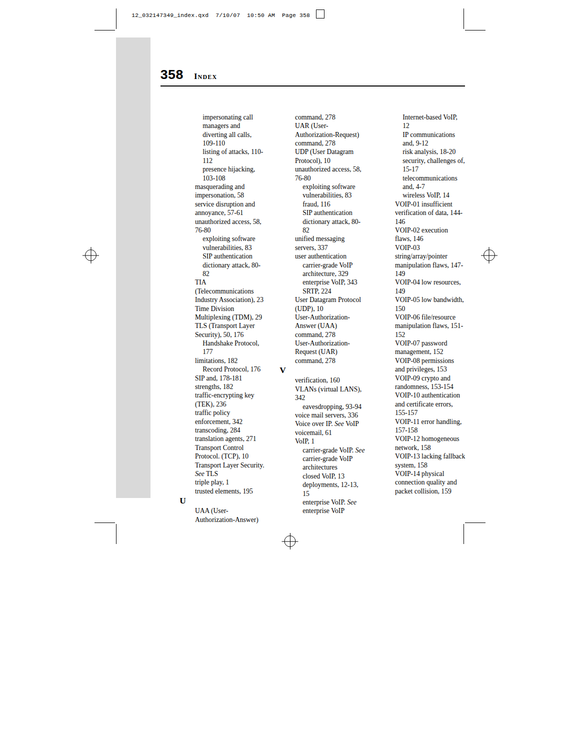12_032147349_index.qxd 7/10/07 10:50 AM Page 358
358 Index
impersonating call managers and diverting all calls, 109-110
listing of attacks, 110-112
presence hijacking, 103-108
masquerading and impersonation, 58
service disruption and annoyance, 57-61
unauthorized access, 58, 76-80
exploiting software vulnerabilities, 83
SIP authentication dictionary attack, 80-82
TIA (Telecommunications Industry Association), 23
Time Division Multiplexing (TDM), 29
TLS (Transport Layer Security), 50, 176
Handshake Protocol, 177
limitations, 182
Record Protocol, 176
SIP and, 178-181
strengths, 182
traffic-encrypting key (TEK), 236
traffic policy enforcement, 342
transcoding, 284
translation agents, 271
Transport Control Protocol. (TCP), 10
Transport Layer Security. See TLS
triple play, 1
trusted elements, 195
U
UAA (User-Authorization-Answer) command, 278
UAR (User-Authorization-Request) command, 278
UDP (User Datagram Protocol), 10
unauthorized access, 58, 76-80
exploiting software vulnerabilities, 83
fraud, 116
SIP authentication dictionary attack, 80-82
unified messaging servers, 337
user authentication
carrier-grade VoIP architecture, 329
enterprise VoIP, 343
SRTP, 224
User Datagram Protocol (UDP), 10
User-Authorization-Answer (UAA) command, 278
User-Authorization-Request (UAR) command, 278
V
verification, 160
VLANs (virtual LANS), 342
eavesdropping, 93-94
voice mail servers, 336
Voice over IP. See VoIP
voicemail, 61
VoIP, 1
carrier-grade VoIP. See carrier-grade VoIP architectures
closed VoIP, 13
deployments, 12-13, 15
enterprise VoIP. See enterprise VoIP
Internet-based VoIP, 12
IP communications and, 9-12
risk analysis, 18-20
security, challenges of, 15-17
telecommunications and, 4-7
wireless VoIP, 14
VOIP-01 insufficient verification of data, 144-146
VOIP-02 execution flaws, 146
VOIP-03 string/array/pointer manipulation flaws, 147-149
VOIP-04 low resources, 149
VOIP-05 low bandwidth, 150
VOIP-06 file/resource manipulation flaws, 151-152
VOIP-07 password management, 152
VOIP-08 permissions and privileges, 153
VOIP-09 crypto and randomness, 153-154
VOIP-10 authentication and certificate errors, 155-157
VOIP-11 error handling, 157-158
VOIP-12 homogeneous network, 158
VOIP-13 lacking fallback system, 158
VOIP-14 physical connection quality and packet collision, 159